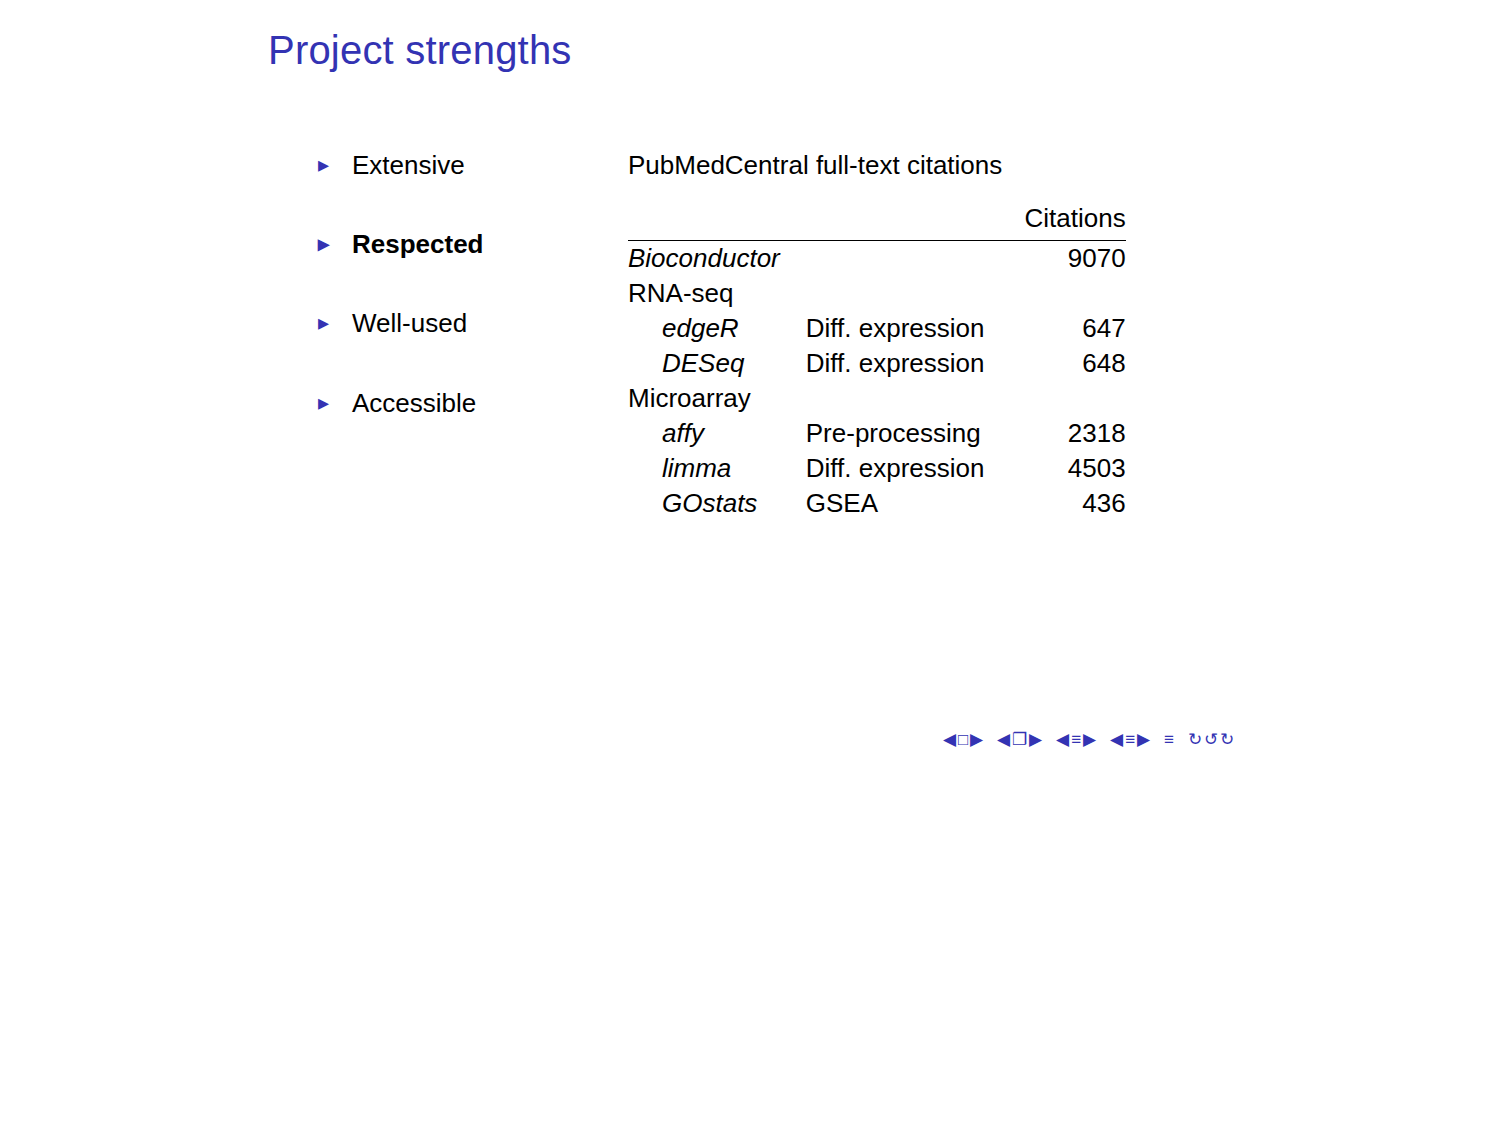Project strengths
Extensive
Respected
Well-used
Accessible
PubMedCentral full-text citations
| | | Citations |
| --- | --- | --- |
| Bioconductor | | 9070 |
| RNA-seq | | |
| edgeR | Diff. expression | 647 |
| DESeq | Diff. expression | 648 |
| Microarray | | |
| affy | Pre-processing | 2318 |
| limma | Diff. expression | 4503 |
| GOstats | GSEA | 436 |
◀□▶ ◀❐▶ ◀≡▶ ◀≡▶ ≡ ↻↺↻